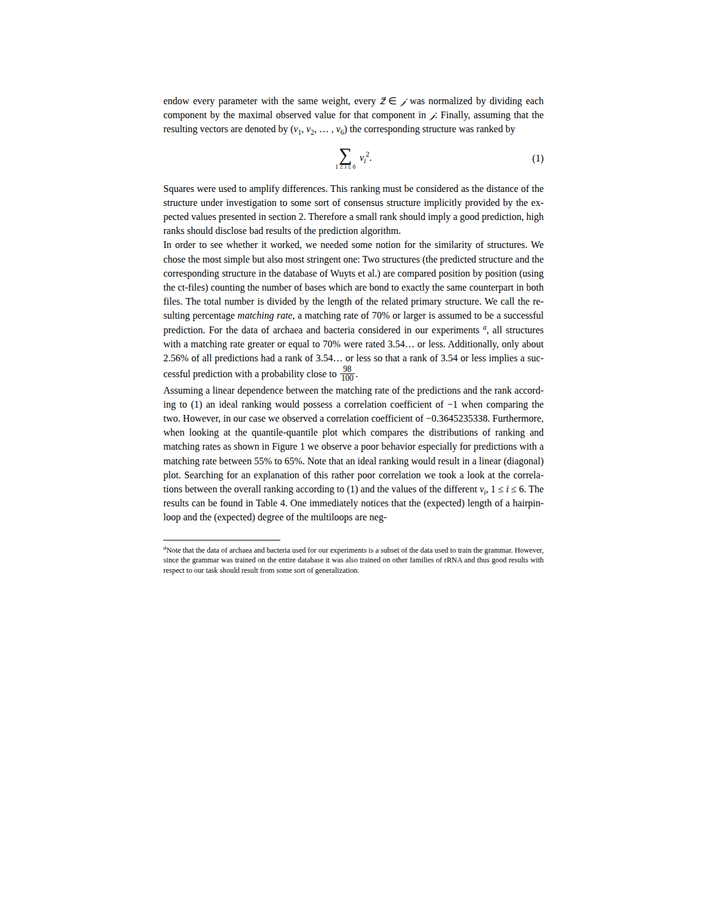endow every parameter with the same weight, every z⃗ ∈ 𝒿 was normalized by dividing each component by the maximal observed value for that component in 𝒿. Finally, assuming that the resulting vectors are denoted by (v1, v2, … , v6) the corresponding structure was ranked by
∑ 1 ≤ i ≤ 6 vi2. (1)
Squares were used to amplify differences. This ranking must be considered as the distance of the structure under investigation to some sort of consensus structure implicitly provided by the expected values presented in section 2. Therefore a small rank should imply a good prediction, high ranks should disclose bad results of the prediction algorithm.
In order to see whether it worked, we needed some notion for the similarity of structures. We chose the most simple but also most stringent one: Two structures (the predicted structure and the corresponding structure in the database of Wuyts et al.) are compared position by position (using the ct-files) counting the number of bases which are bond to exactly the same counterpart in both files. The total number is divided by the length of the related primary structure. We call the resulting percentage matching rate, a matching rate of 70% or larger is assumed to be a successful prediction. For the data of archaea and bacteria considered in our experiments a, all structures with a matching rate greater or equal to 70% were rated 3.54… or less. Additionally, only about 2.56% of all predictions had a rank of 3.54… or less so that a rank of 3.54 or less implies a successful prediction with a probability close to 98100.
Assuming a linear dependence between the matching rate of the predictions and the rank according to (1) an ideal ranking would possess a correlation coefficient of −1 when comparing the two. However, in our case we observed a correlation coefficient of −0.3645235338. Furthermore, when looking at the quantile-quantile plot which compares the distributions of ranking and matching rates as shown in Figure 1 we observe a poor behavior especially for predictions with a matching rate between 55% to 65%. Note that an ideal ranking would result in a linear (diagonal) plot. Searching for an explanation of this rather poor correlation we took a look at the correlations between the overall ranking according to (1) and the values of the different vi, 1 ≤ i ≤ 6. The results can be found in Table 4. One immediately notices that the (expected) length of a hairpin-loop and the (expected) degree of the multiloops are neg-
aNote that the data of archaea and bacteria used for our experiments is a subset of the data used to train the grammar. However, since the grammar was trained on the entire database it was also trained on other families of rRNA and thus good results with respect to our task should result from some sort of generalization.